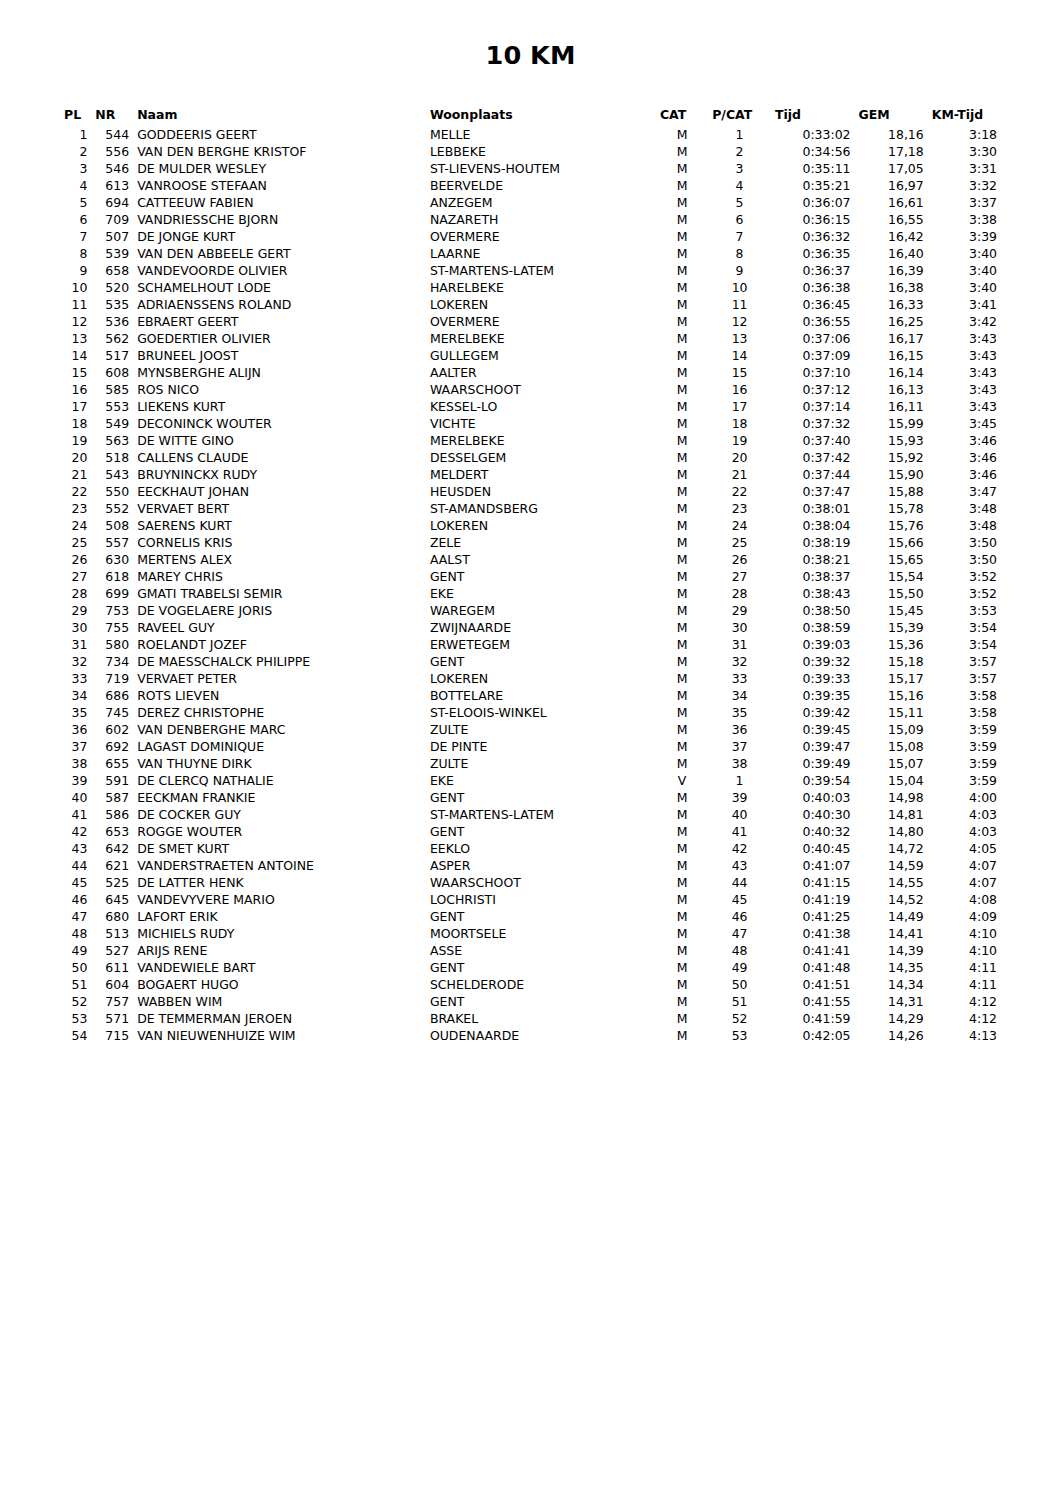10 KM
| PL | NR | Naam | Woonplaats | CAT | P/CAT | Tijd | GEM | KM-Tijd |
| --- | --- | --- | --- | --- | --- | --- | --- | --- |
| 1 | 544 | GODDEERIS GEERT | MELLE | M | 1 | 0:33:02 | 18,16 | 3:18 |
| 2 | 556 | VAN DEN BERGHE KRISTOF | LEBBEKE | M | 2 | 0:34:56 | 17,18 | 3:30 |
| 3 | 546 | DE MULDER WESLEY | ST-LIEVENS-HOUTEM | M | 3 | 0:35:11 | 17,05 | 3:31 |
| 4 | 613 | VANROOSE STEFAAN | BEERVELDE | M | 4 | 0:35:21 | 16,97 | 3:32 |
| 5 | 694 | CATTEEUW FABIEN | ANZEGEM | M | 5 | 0:36:07 | 16,61 | 3:37 |
| 6 | 709 | VANDRIESSCHE BJORN | NAZARETH | M | 6 | 0:36:15 | 16,55 | 3:38 |
| 7 | 507 | DE JONGE KURT | OVERMERE | M | 7 | 0:36:32 | 16,42 | 3:39 |
| 8 | 539 | VAN DEN ABBEELE GERT | LAARNE | M | 8 | 0:36:35 | 16,40 | 3:40 |
| 9 | 658 | VANDEVOORDE OLIVIER | ST-MARTENS-LATEM | M | 9 | 0:36:37 | 16,39 | 3:40 |
| 10 | 520 | SCHAMELHOUT LODE | HARELBEKE | M | 10 | 0:36:38 | 16,38 | 3:40 |
| 11 | 535 | ADRIAENSSENS ROLAND | LOKEREN | M | 11 | 0:36:45 | 16,33 | 3:41 |
| 12 | 536 | EBRAERT GEERT | OVERMERE | M | 12 | 0:36:55 | 16,25 | 3:42 |
| 13 | 562 | GOEDERTIER OLIVIER | MERELBEKE | M | 13 | 0:37:06 | 16,17 | 3:43 |
| 14 | 517 | BRUNEEL JOOST | GULLEGEM | M | 14 | 0:37:09 | 16,15 | 3:43 |
| 15 | 608 | MYNSBERGHE ALIJN | AALTER | M | 15 | 0:37:10 | 16,14 | 3:43 |
| 16 | 585 | ROS NICO | WAARSCHOOT | M | 16 | 0:37:12 | 16,13 | 3:43 |
| 17 | 553 | LIEKENS KURT | KESSEL-LO | M | 17 | 0:37:14 | 16,11 | 3:43 |
| 18 | 549 | DECONINCK WOUTER | VICHTE | M | 18 | 0:37:32 | 15,99 | 3:45 |
| 19 | 563 | DE WITTE GINO | MERELBEKE | M | 19 | 0:37:40 | 15,93 | 3:46 |
| 20 | 518 | CALLENS CLAUDE | DESSELGEM | M | 20 | 0:37:42 | 15,92 | 3:46 |
| 21 | 543 | BRUYNINCKX RUDY | MELDERT | M | 21 | 0:37:44 | 15,90 | 3:46 |
| 22 | 550 | EECKHAUT JOHAN | HEUSDEN | M | 22 | 0:37:47 | 15,88 | 3:47 |
| 23 | 552 | VERVAET BERT | ST-AMANDSBERG | M | 23 | 0:38:01 | 15,78 | 3:48 |
| 24 | 508 | SAERENS KURT | LOKEREN | M | 24 | 0:38:04 | 15,76 | 3:48 |
| 25 | 557 | CORNELIS KRIS | ZELE | M | 25 | 0:38:19 | 15,66 | 3:50 |
| 26 | 630 | MERTENS ALEX | AALST | M | 26 | 0:38:21 | 15,65 | 3:50 |
| 27 | 618 | MAREY CHRIS | GENT | M | 27 | 0:38:37 | 15,54 | 3:52 |
| 28 | 699 | GMATI TRABELSI SEMIR | EKE | M | 28 | 0:38:43 | 15,50 | 3:52 |
| 29 | 753 | DE VOGELAERE JORIS | WAREGEM | M | 29 | 0:38:50 | 15,45 | 3:53 |
| 30 | 755 | RAVEEL GUY | ZWIJNAARDE | M | 30 | 0:38:59 | 15,39 | 3:54 |
| 31 | 580 | ROELANDT JOZEF | ERWETEGEM | M | 31 | 0:39:03 | 15,36 | 3:54 |
| 32 | 734 | DE MAESSCHALCK PHILIPPE | GENT | M | 32 | 0:39:32 | 15,18 | 3:57 |
| 33 | 719 | VERVAET PETER | LOKEREN | M | 33 | 0:39:33 | 15,17 | 3:57 |
| 34 | 686 | ROTS LIEVEN | BOTTELARE | M | 34 | 0:39:35 | 15,16 | 3:58 |
| 35 | 745 | DEREZ CHRISTOPHE | ST-ELOOIS-WINKEL | M | 35 | 0:39:42 | 15,11 | 3:58 |
| 36 | 602 | VAN DENBERGHE MARC | ZULTE | M | 36 | 0:39:45 | 15,09 | 3:59 |
| 37 | 692 | LAGAST DOMINIQUE | DE PINTE | M | 37 | 0:39:47 | 15,08 | 3:59 |
| 38 | 655 | VAN THUYNE DIRK | ZULTE | M | 38 | 0:39:49 | 15,07 | 3:59 |
| 39 | 591 | DE CLERCQ NATHALIE | EKE | V | 1 | 0:39:54 | 15,04 | 3:59 |
| 40 | 587 | EECKMAN FRANKIE | GENT | M | 39 | 0:40:03 | 14,98 | 4:00 |
| 41 | 586 | DE COCKER GUY | ST-MARTENS-LATEM | M | 40 | 0:40:30 | 14,81 | 4:03 |
| 42 | 653 | ROGGE WOUTER | GENT | M | 41 | 0:40:32 | 14,80 | 4:03 |
| 43 | 642 | DE SMET KURT | EEKLO | M | 42 | 0:40:45 | 14,72 | 4:05 |
| 44 | 621 | VANDERSTRAETEN ANTOINE | ASPER | M | 43 | 0:41:07 | 14,59 | 4:07 |
| 45 | 525 | DE LATTER HENK | WAARSCHOOT | M | 44 | 0:41:15 | 14,55 | 4:07 |
| 46 | 645 | VANDEVYVERE MARIO | LOCHRISTI | M | 45 | 0:41:19 | 14,52 | 4:08 |
| 47 | 680 | LAFORT ERIK | GENT | M | 46 | 0:41:25 | 14,49 | 4:09 |
| 48 | 513 | MICHIELS RUDY | MOORTSELE | M | 47 | 0:41:38 | 14,41 | 4:10 |
| 49 | 527 | ARIJS RENE | ASSE | M | 48 | 0:41:41 | 14,39 | 4:10 |
| 50 | 611 | VANDEWIELE BART | GENT | M | 49 | 0:41:48 | 14,35 | 4:11 |
| 51 | 604 | BOGAERT HUGO | SCHELDERODE | M | 50 | 0:41:51 | 14,34 | 4:11 |
| 52 | 757 | WABBEN WIM | GENT | M | 51 | 0:41:55 | 14,31 | 4:12 |
| 53 | 571 | DE TEMMERMAN JEROEN | BRAKEL | M | 52 | 0:41:59 | 14,29 | 4:12 |
| 54 | 715 | VAN NIEUWENHUIZE WIM | OUDENAARDE | M | 53 | 0:42:05 | 14,26 | 4:13 |